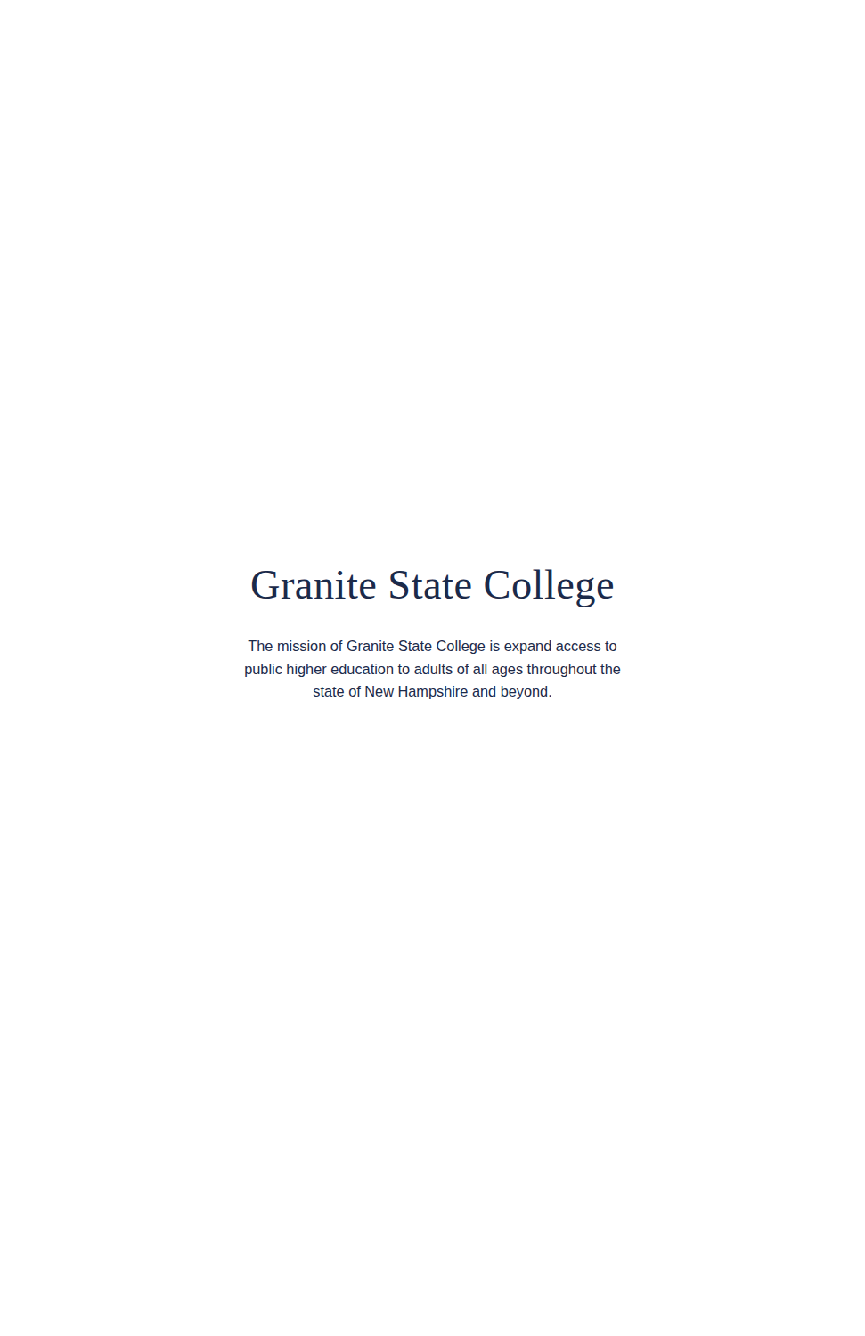Granite State College
The mission of Granite State College is expand access to public higher education to adults of all ages throughout the state of New Hampshire and beyond.